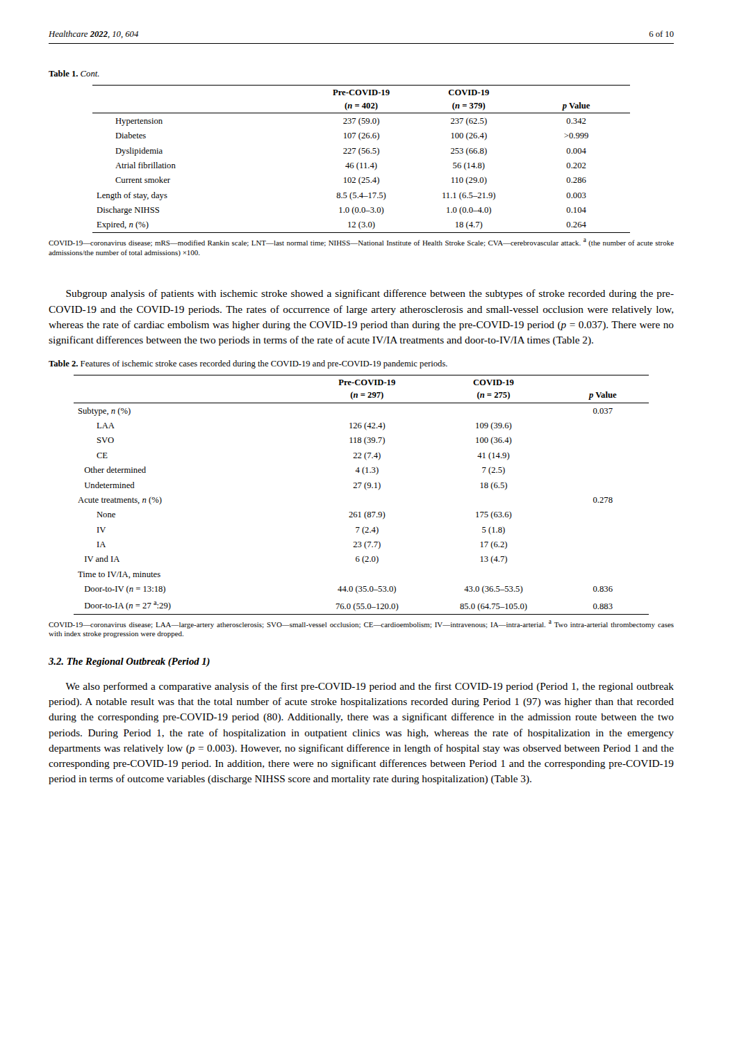Healthcare 2022, 10, 604
6 of 10
Table 1. Cont.
| | Pre-COVID-19 ( n = 402) | COVID-19 ( n = 379) | p Value |
| --- | --- | --- | --- |
| Hypertension | 237 (59.0) | 237 (62.5) | 0.342 |
| Diabetes | 107 (26.6) | 100 (26.4) | >0.999 |
| Dyslipidemia | 227 (56.5) | 253 (66.8) | 0.004 |
| Atrial fibrillation | 46 (11.4) | 56 (14.8) | 0.202 |
| Current smoker | 102 (25.4) | 110 (29.0) | 0.286 |
| Length of stay, days | 8.5 (5.4–17.5) | 11.1 (6.5–21.9) | 0.003 |
| Discharge NIHSS | 1.0 (0.0–3.0) | 1.0 (0.0–4.0) | 0.104 |
| Expired, n (%) | 12 (3.0) | 18 (4.7) | 0.264 |
COVID-19—coronavirus disease; mRS—modified Rankin scale; LNT—last normal time; NIHSS—National Institute of Health Stroke Scale; CVA—cerebrovascular attack. a (the number of acute stroke admissions/the number of total admissions) ×100.
Subgroup analysis of patients with ischemic stroke showed a significant difference between the subtypes of stroke recorded during the pre-COVID-19 and the COVID-19 periods. The rates of occurrence of large artery atherosclerosis and small-vessel occlusion were relatively low, whereas the rate of cardiac embolism was higher during the COVID-19 period than during the pre-COVID-19 period (p = 0.037). There were no significant differences between the two periods in terms of the rate of acute IV/IA treatments and door-to-IV/IA times (Table 2).
Table 2. Features of ischemic stroke cases recorded during the COVID-19 and pre-COVID-19 pandemic periods.
| | Pre-COVID-19 ( n = 297) | COVID-19 ( n = 275) | p Value |
| --- | --- | --- | --- |
| Subtype, n (%) | | | 0.037 |
| LAA | 126 (42.4) | 109 (39.6) | |
| SVO | 118 (39.7) | 100 (36.4) | |
| CE | 22 (7.4) | 41 (14.9) | |
| Other determined | 4 (1.3) | 7 (2.5) | |
| Undetermined | 27 (9.1) | 18 (6.5) | |
| Acute treatments, n (%) | | | 0.278 |
| None | 261 (87.9) | 175 (63.6) | |
| IV | 7 (2.4) | 5 (1.8) | |
| IA | 23 (7.7) | 17 (6.2) | |
| IV and IA | 6 (2.0) | 13 (4.7) | |
| Time to IV/IA, minutes | | | |
| Door-to-IV ( n = 13:18) | 44.0 (35.0–53.0) | 43.0 (36.5–53.5) | 0.836 |
| Door-to-IA ( n = 27 a :29) | 76.0 (55.0–120.0) | 85.0 (64.75–105.0) | 0.883 |
COVID-19—coronavirus disease; LAA—large-artery atherosclerosis; SVO—small-vessel occlusion; CE—cardioembolism; IV—intravenous; IA—intra-arterial. a Two intra-arterial thrombectomy cases with index stroke progression were dropped.
3.2. The Regional Outbreak (Period 1)
We also performed a comparative analysis of the first pre-COVID-19 period and the first COVID-19 period (Period 1, the regional outbreak period). A notable result was that the total number of acute stroke hospitalizations recorded during Period 1 (97) was higher than that recorded during the corresponding pre-COVID-19 period (80). Additionally, there was a significant difference in the admission route between the two periods. During Period 1, the rate of hospitalization in outpatient clinics was high, whereas the rate of hospitalization in the emergency departments was relatively low (p = 0.003). However, no significant difference in length of hospital stay was observed between Period 1 and the corresponding pre-COVID-19 period. In addition, there were no significant differences between Period 1 and the corresponding pre-COVID-19 period in terms of outcome variables (discharge NIHSS score and mortality rate during hospitalization) (Table 3).